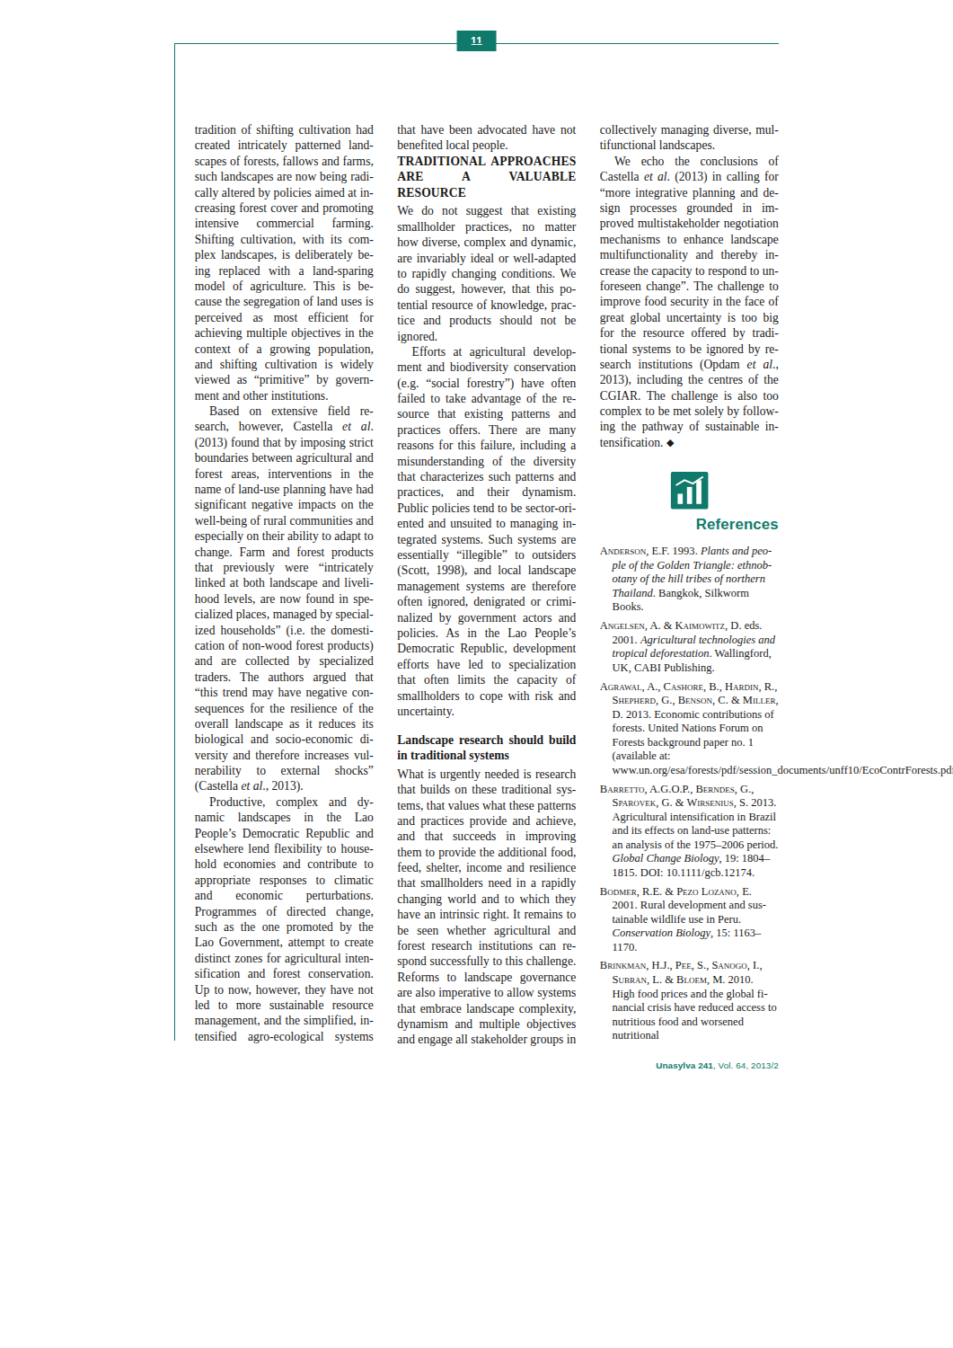11
tradition of shifting cultivation had created intricately patterned landscapes of forests, fallows and farms, such landscapes are now being radically altered by policies aimed at increasing forest cover and promoting intensive commercial farming. Shifting cultivation, with its complex landscapes, is deliberately being replaced with a land-sparing model of agriculture. This is because the segregation of land uses is perceived as most efficient for achieving multiple objectives in the context of a growing population, and shifting cultivation is widely viewed as “primitive” by government and other institutions.
Based on extensive field research, however, Castella et al. (2013) found that by imposing strict boundaries between agricultural and forest areas, interventions in the name of land-use planning have had significant negative impacts on the well-being of rural communities and especially on their ability to adapt to change. Farm and forest products that previously were “intricately linked at both landscape and livelihood levels, are now found in specialized places, managed by specialized households” (i.e. the domestication of non-wood forest products) and are collected by specialized traders. The authors argued that “this trend may have negative consequences for the resilience of the overall landscape as it reduces its biological and socio-economic diversity and therefore increases vulnerability to external shocks” (Castella et al., 2013).
Productive, complex and dynamic landscapes in the Lao People’s Democratic Republic and elsewhere lend flexibility to household economies and contribute to appropriate responses to climatic and economic perturbations. Programmes of directed change, such as the one promoted by the Lao Government, attempt to create distinct zones for agricultural intensification and forest conservation. Up to now, however, they have not led to more sustainable resource management, and the simplified, intensified agro-ecological systems that have been advocated have not benefited local people.
Traditional approaches are a valuable resource
We do not suggest that existing smallholder practices, no matter how diverse, complex and dynamic, are invariably ideal or well-adapted to rapidly changing conditions. We do suggest, however, that this potential resource of knowledge, practice and products should not be ignored.
Efforts at agricultural development and biodiversity conservation (e.g. “social forestry”) have often failed to take advantage of the resource that existing patterns and practices offers. There are many reasons for this failure, including a misunderstanding of the diversity that characterizes such patterns and practices, and their dynamism. Public policies tend to be sector-oriented and unsuited to managing integrated systems. Such systems are essentially “illegible” to outsiders (Scott, 1998), and local landscape management systems are therefore often ignored, denigrated or criminalized by government actors and policies. As in the Lao People’s Democratic Republic, development efforts have led to specialization that often limits the capacity of smallholders to cope with risk and uncertainty.
Landscape research should build in traditional systems
What is urgently needed is research that builds on these traditional systems, that values what these patterns and practices provide and achieve, and that succeeds in improving them to provide the additional food, feed, shelter, income and resilience that smallholders need in a rapidly changing world and to which they have an intrinsic right. It remains to be seen whether agricultural and forest research institutions can respond successfully to this challenge. Reforms to landscape governance are also imperative to allow systems that embrace landscape complexity, dynamism and multiple objectives and engage all stakeholder groups in collectively managing diverse, multifunctional landscapes.
We echo the conclusions of Castella et al. (2013) in calling for “more integrative planning and design processes grounded in improved multistakeholder negotiation mechanisms to enhance landscape multifunctionality and thereby increase the capacity to respond to unforeseen change”. The challenge to improve food security in the face of great global uncertainty is too big for the resource offered by traditional systems to be ignored by research institutions (Opdam et al., 2013), including the centres of the CGIAR. The challenge is also too complex to be met solely by following the pathway of sustainable intensification. ◆
References
Anderson, E.F. 1993. Plants and people of the Golden Triangle: ethnobotany of the hill tribes of northern Thailand. Bangkok, Silkworm Books.
Angelsen, A. & Kaimowitz, D. eds. 2001. Agricultural technologies and tropical deforestation. Wallingford, UK, CABI Publishing.
Agrawal, A., Cashore, B., Hardin, R., Shepherd, G., Benson, C. & Miller, D. 2013. Economic contributions of forests. United Nations Forum on Forests background paper no. 1 (available at: www.un.org/esa/forests/pdf/session_documents/unff10/EcoContrForests.pdf).
Barretto, A.G.O.P., Berndes, G., Sparovek, G. & Wirsenius, S. 2013. Agricultural intensification in Brazil and its effects on land-use patterns: an analysis of the 1975–2006 period. Global Change Biology, 19: 1804–1815. DOI: 10.1111/gcb.12174.
Bodmer, R.E. & Pezo Lozano, E. 2001. Rural development and sustainable wildlife use in Peru. Conservation Biology, 15: 1163–1170.
Brinkman, H.J., Pee, S., Sanogo, I., Subran, L. & Bloem, M. 2010. High food prices and the global financial crisis have reduced access to nutritious food and worsened nutritional
Unasylva 241, Vol. 64, 2013/2